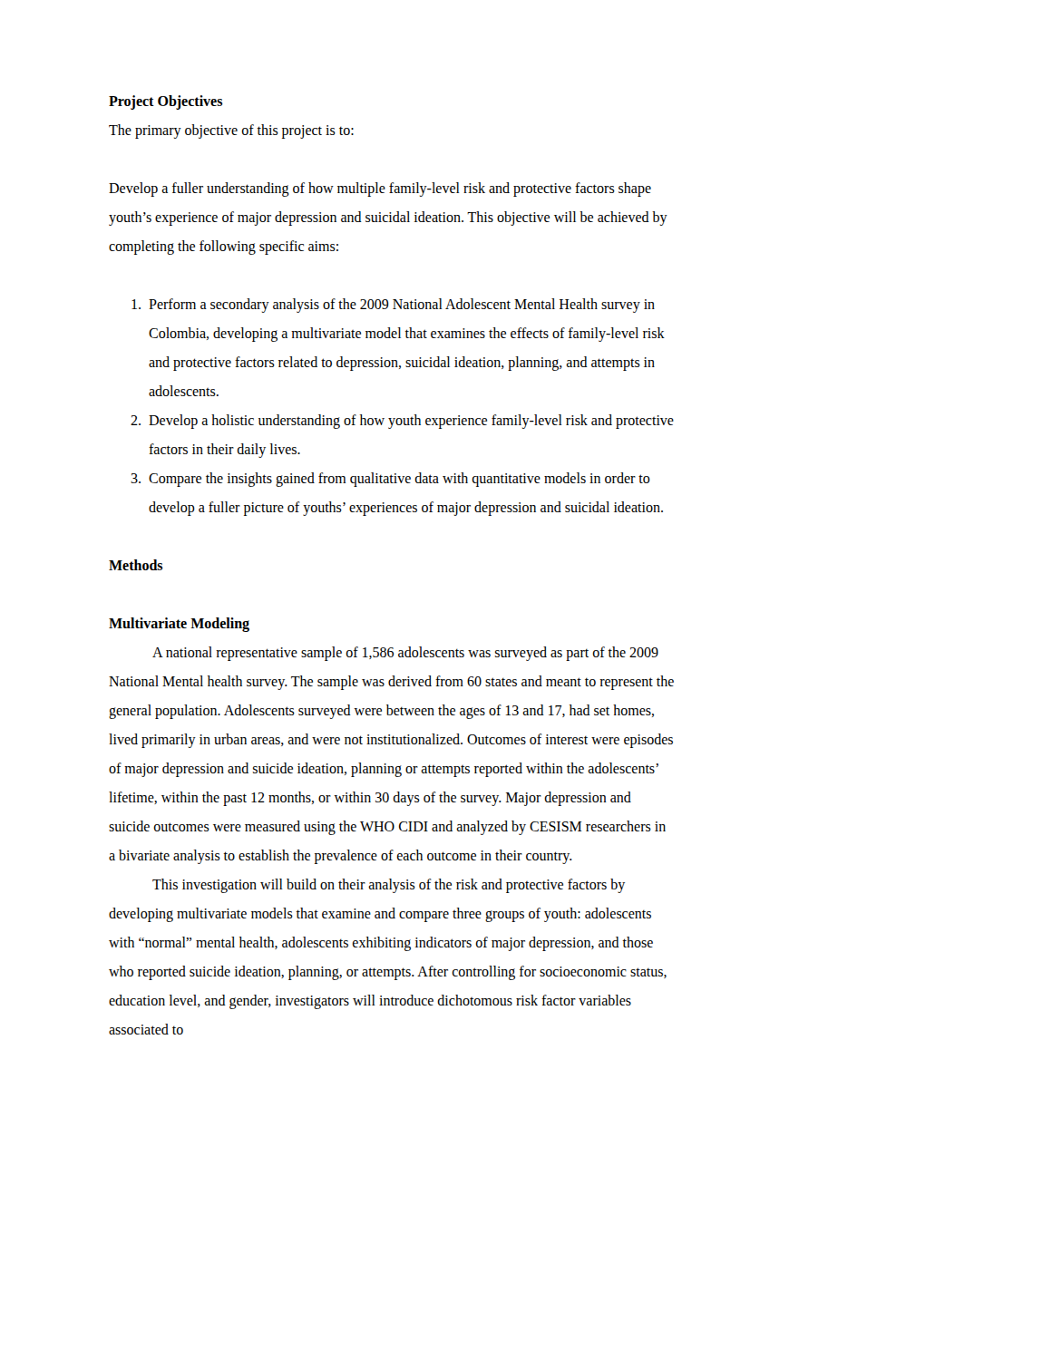Project Objectives
The primary objective of this project is to:
Develop a fuller understanding of how multiple family-level risk and protective factors shape youth’s experience of major depression and suicidal ideation. This objective will be achieved by completing the following specific aims:
Perform a secondary analysis of the 2009 National Adolescent Mental Health survey in Colombia, developing a multivariate model that examines the effects of family-level risk and protective factors related to depression, suicidal ideation, planning, and attempts in adolescents.
Develop a holistic understanding of how youth experience family-level risk and protective factors in their daily lives.
Compare the insights gained from qualitative data with quantitative models in order to develop a fuller picture of youths’ experiences of major depression and suicidal ideation.
Methods
Multivariate Modeling
A national representative sample of 1,586 adolescents was surveyed as part of the 2009 National Mental health survey. The sample was derived from 60 states and meant to represent the general population. Adolescents surveyed were between the ages of 13 and 17, had set homes, lived primarily in urban areas, and were not institutionalized. Outcomes of interest were episodes of major depression and suicide ideation, planning or attempts reported within the adolescents’ lifetime, within the past 12 months, or within 30 days of the survey. Major depression and suicide outcomes were measured using the WHO CIDI and analyzed by CESISM researchers in a bivariate analysis to establish the prevalence of each outcome in their country.
This investigation will build on their analysis of the risk and protective factors by developing multivariate models that examine and compare three groups of youth: adolescents with “normal” mental health, adolescents exhibiting indicators of major depression, and those who reported suicide ideation, planning, or attempts. After controlling for socioeconomic status, education level, and gender, investigators will introduce dichotomous risk factor variables associated to